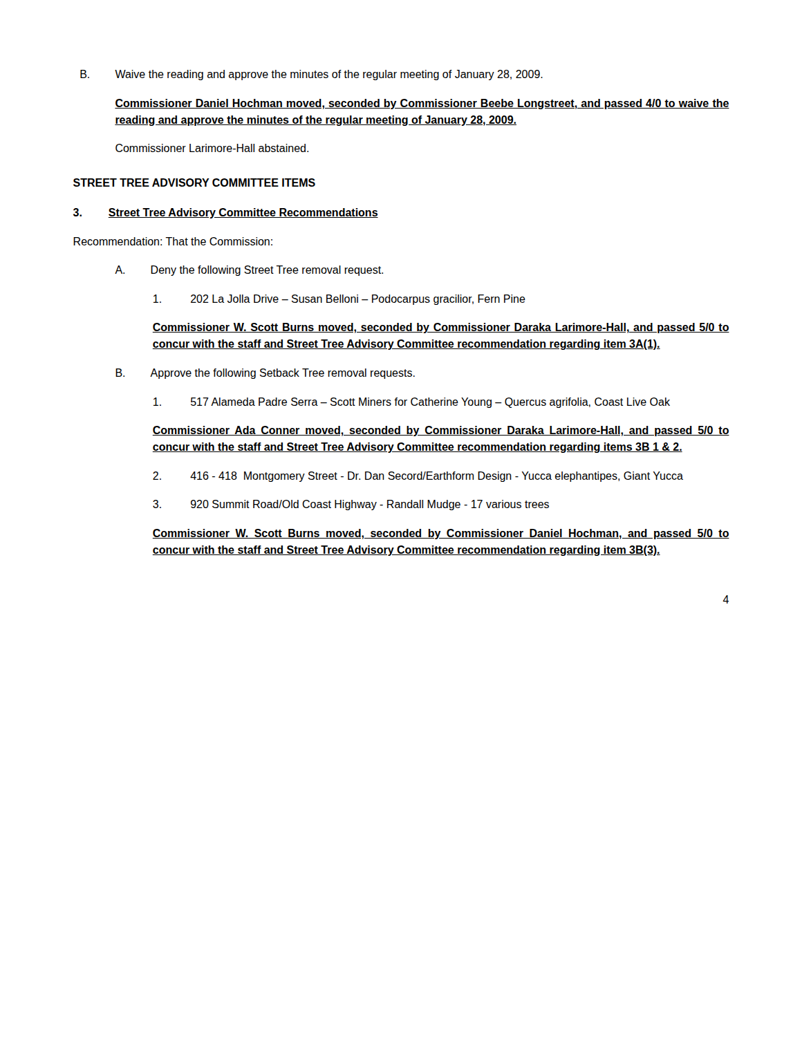B.
Waive the reading and approve the minutes of the regular meeting of January 28, 2009.
Commissioner Daniel Hochman moved, seconded by Commissioner Beebe Longstreet, and passed 4/0 to waive the reading and approve the minutes of the regular meeting of January 28, 2009.
Commissioner Larimore-Hall abstained.
STREET TREE ADVISORY COMMITTEE ITEMS
3.
Street Tree Advisory Committee Recommendations
Recommendation: That the Commission:
A.
Deny the following Street Tree removal request.
1.
202 La Jolla Drive – Susan Belloni – Podocarpus gracilior, Fern Pine
Commissioner W. Scott Burns moved, seconded by Commissioner Daraka Larimore-Hall, and passed 5/0 to concur with the staff and Street Tree Advisory Committee recommendation regarding item 3A(1).
B.
Approve the following Setback Tree removal requests.
1.
517 Alameda Padre Serra – Scott Miners for Catherine Young – Quercus agrifolia, Coast Live Oak
Commissioner Ada Conner moved, seconded by Commissioner Daraka Larimore-Hall, and passed 5/0 to concur with the staff and Street Tree Advisory Committee recommendation regarding items 3B 1 & 2.
2.
416 - 418 Montgomery Street - Dr. Dan Secord/Earthform Design - Yucca elephantipes, Giant Yucca
3.
920 Summit Road/Old Coast Highway - Randall Mudge - 17 various trees
Commissioner W. Scott Burns moved, seconded by Commissioner Daniel Hochman, and passed 5/0 to concur with the staff and Street Tree Advisory Committee recommendation regarding item 3B(3).
4